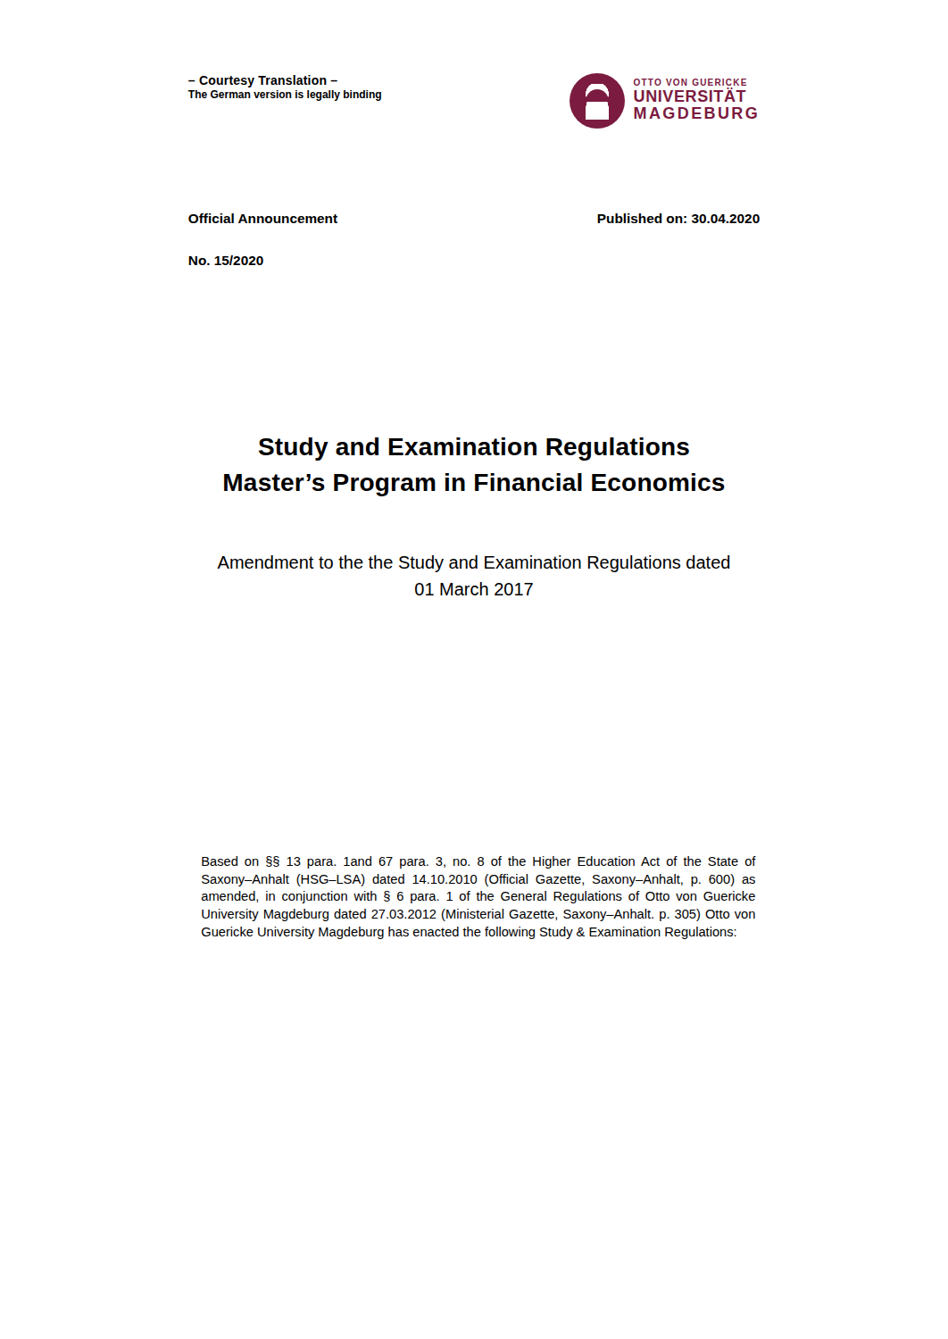– Courtesy Translation –
The German version is legally binding
OTTO VON GUERICKE
UNIVERSITÄT
MAGDEBURG
Official Announcement
No. 15/2020
Published on: 30.04.2020
Study and Examination Regulations Master’s Program in Financial Economics
Amendment to the the Study and Examination Regulations dated 01 March 2017
Based on §§ 13 para. 1and 67 para. 3, no. 8 of the Higher Education Act of the State of Saxony–Anhalt (HSG–LSA) dated 14.10.2010 (Official Gazette, Saxony–Anhalt, p. 600) as amended, in conjunction with § 6 para. 1 of the General Regulations of Otto von Guericke University Magdeburg dated 27.03.2012 (Ministerial Gazette, Saxony–Anhalt. p. 305) Otto von Guericke University Magdeburg has enacted the following Study & Examination Regulations: